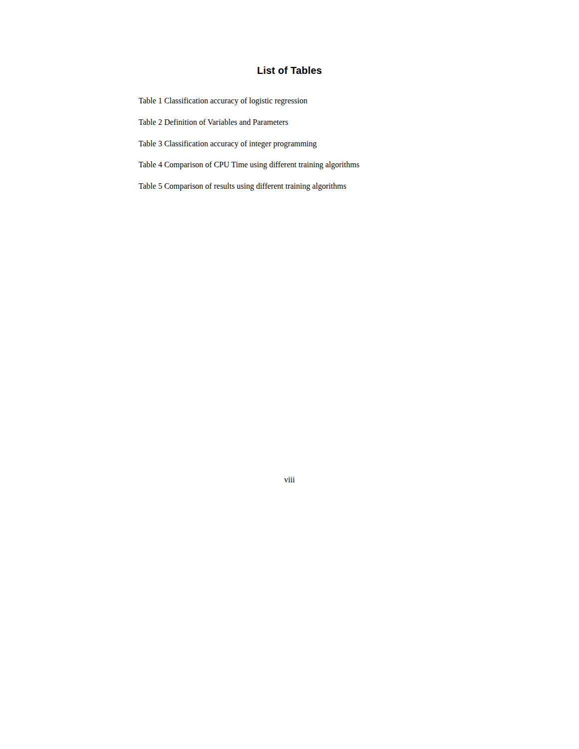List of Tables
Table 1 Classification accuracy of logistic regression
Table 2 Definition of Variables and Parameters
Table 3 Classification accuracy of integer programming
Table 4 Comparison of CPU Time using different training algorithms
Table 5 Comparison of results using different training algorithms
viii